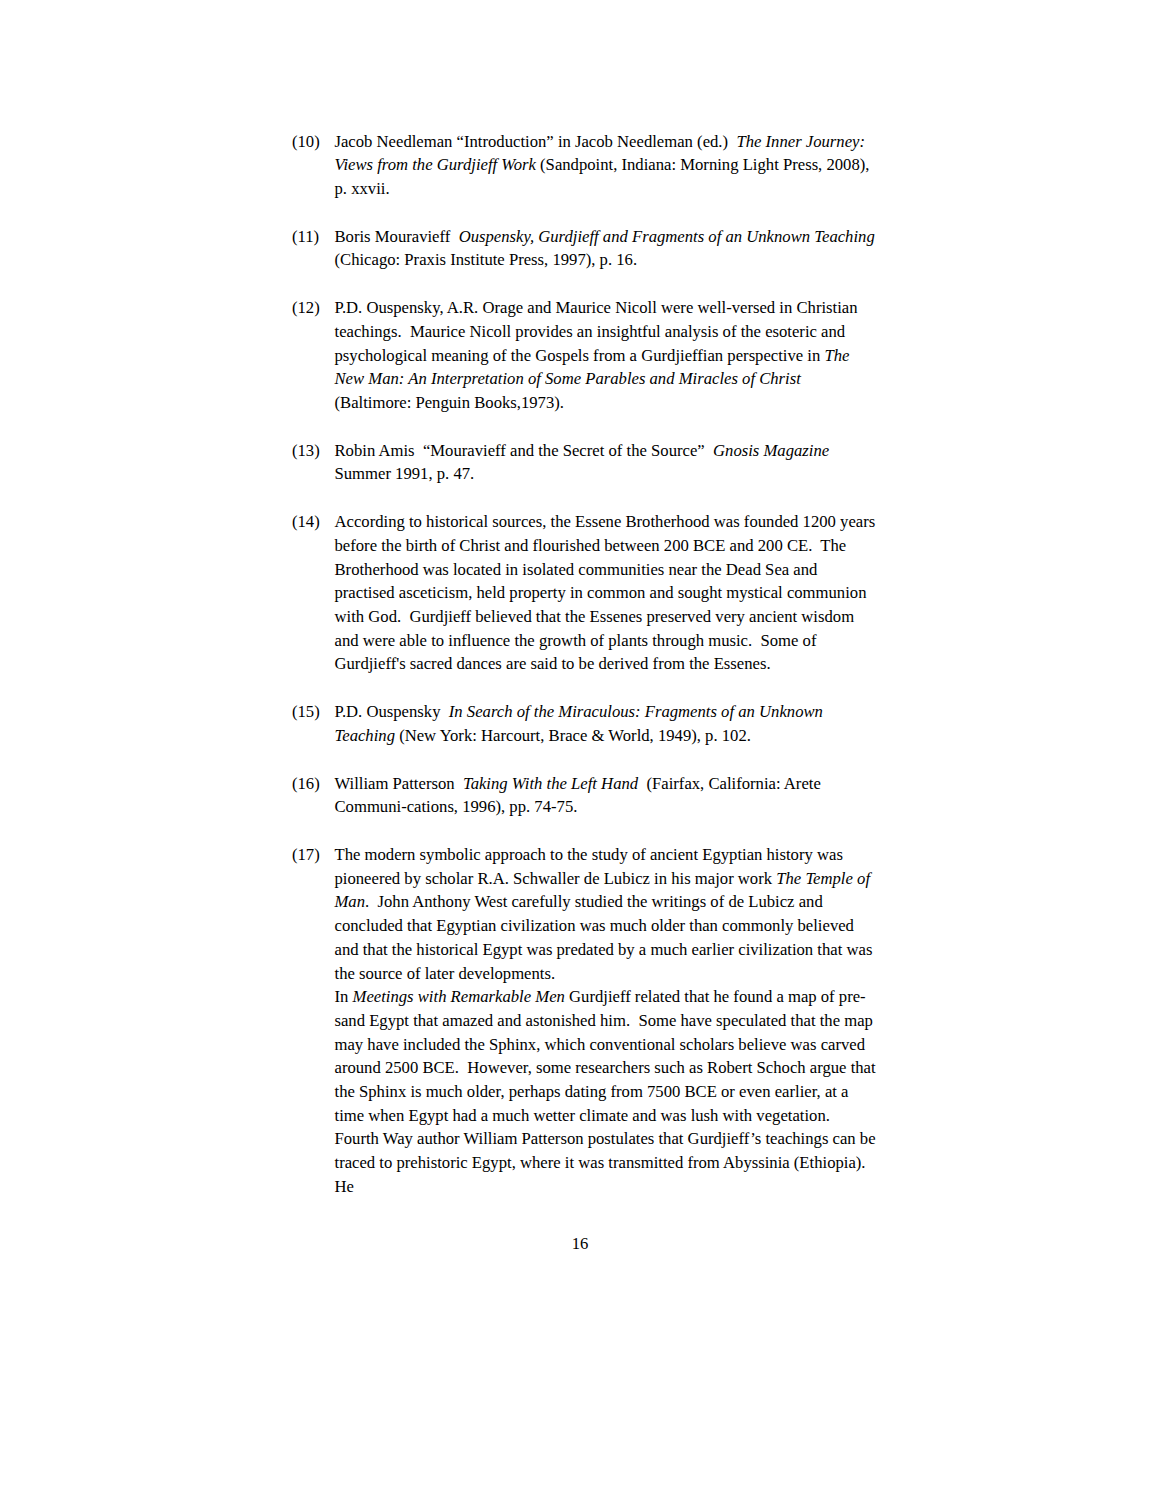(10) Jacob Needleman “Introduction” in Jacob Needleman (ed.) The Inner Journey: Views from the Gurdjieff Work (Sandpoint, Indiana: Morning Light Press, 2008), p. xxvii.
(11) Boris Mouravieff Ouspensky, Gurdjieff and Fragments of an Unknown Teaching (Chicago: Praxis Institute Press, 1997), p. 16.
(12) P.D. Ouspensky, A.R. Orage and Maurice Nicoll were well-versed in Christian teachings. Maurice Nicoll provides an insightful analysis of the esoteric and psychological meaning of the Gospels from a Gurdjieffian perspective in The New Man: An Interpretation of Some Parables and Miracles of Christ (Baltimore: Penguin Books,1973).
(13) Robin Amis “Mouravieff and the Secret of the Source” Gnosis Magazine Summer 1991, p. 47.
(14) According to historical sources, the Essene Brotherhood was founded 1200 years before the birth of Christ and flourished between 200 BCE and 200 CE. The Brotherhood was located in isolated communities near the Dead Sea and practised asceticism, held property in common and sought mystical communion with God. Gurdjieff believed that the Essenes preserved very ancient wisdom and were able to influence the growth of plants through music. Some of Gurdjieff's sacred dances are said to be derived from the Essenes.
(15) P.D. Ouspensky In Search of the Miraculous: Fragments of an Unknown Teaching (New York: Harcourt, Brace & World, 1949), p. 102.
(16) William Patterson Taking With the Left Hand (Fairfax, California: Arete Communi-cations, 1996), pp. 74-75.
(17) The modern symbolic approach to the study of ancient Egyptian history was pioneered by scholar R.A. Schwaller de Lubicz in his major work The Temple of Man. John Anthony West carefully studied the writings of de Lubicz and concluded that Egyptian civilization was much older than commonly believed and that the historical Egypt was predated by a much earlier civilization that was the source of later developments. In Meetings with Remarkable Men Gurdjieff related that he found a map of pre-sand Egypt that amazed and astonished him. Some have speculated that the map may have included the Sphinx, which conventional scholars believe was carved around 2500 BCE. However, some researchers such as Robert Schoch argue that the Sphinx is much older, perhaps dating from 7500 BCE or even earlier, at a time when Egypt had a much wetter climate and was lush with vegetation. Fourth Way author William Patterson postulates that Gurdjieff’s teachings can be traced to prehistoric Egypt, where it was transmitted from Abyssinia (Ethiopia). He
16